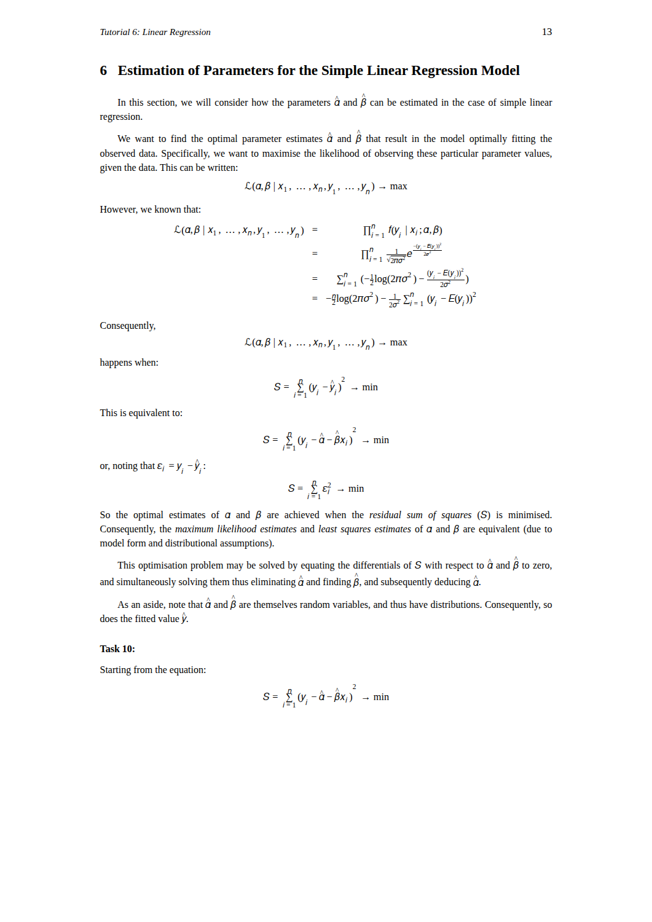Tutorial 6: Linear Regression 13
6 Estimation of Parameters for the Simple Linear Regression Model
In this section, we will consider how the parameters α^ and β^ can be estimated in the case of simple linear regression.
We want to find the optimal parameter estimates α^ and β^ that result in the model optimally fitting the observed data. Specifically, we want to maximise the likelihood of observing these particular parameter values, given the data. This can be written:
ℒ(α,β| x1,…,xn, y1,…,yn )→max
However, we known that:
ℒ(α,β| x1,…,xn, y1,…,yn) = ∏i=1n f(yi|xi;α,β) = ∏i=1n 12πσ2 e −(yi−E(yi))2 2σ2 = ∑i=1n ( −12log(2πσ2) − (yi−E(yi))2 2σ2 ) = −n2log(2πσ2) − 12σ2 ∑i=1n (yi−E(yi))2
Consequently,
ℒ(α,β| x1,…,xn, y1,…,yn )→max
happens when:
S= ∑i=1n (yi−y^i)2 →min
This is equivalent to:
S= ∑i=1n (yi−α^−β^xi)2 →min
or, noting that εi=yi−y^i:
S= ∑i=1n εi2 →min
So the optimal estimates of α and β are achieved when the residual sum of squares (S) is minimised. Consequently, the maximum likelihood estimates and least squares estimates of α and β are equivalent (due to model form and distributional assumptions).
This optimisation problem may be solved by equating the differentials of S with respect to α^ and β^ to zero, and simultaneously solving them thus eliminating α^ and finding β^, and subsequently deducing α^.
As an aside, note that α^ and β^ are themselves random variables, and thus have distributions. Consequently, so does the fitted value y^.
Task 10:
Starting from the equation:
S= ∑i=1n (yi−α^−β^xi)2 →min